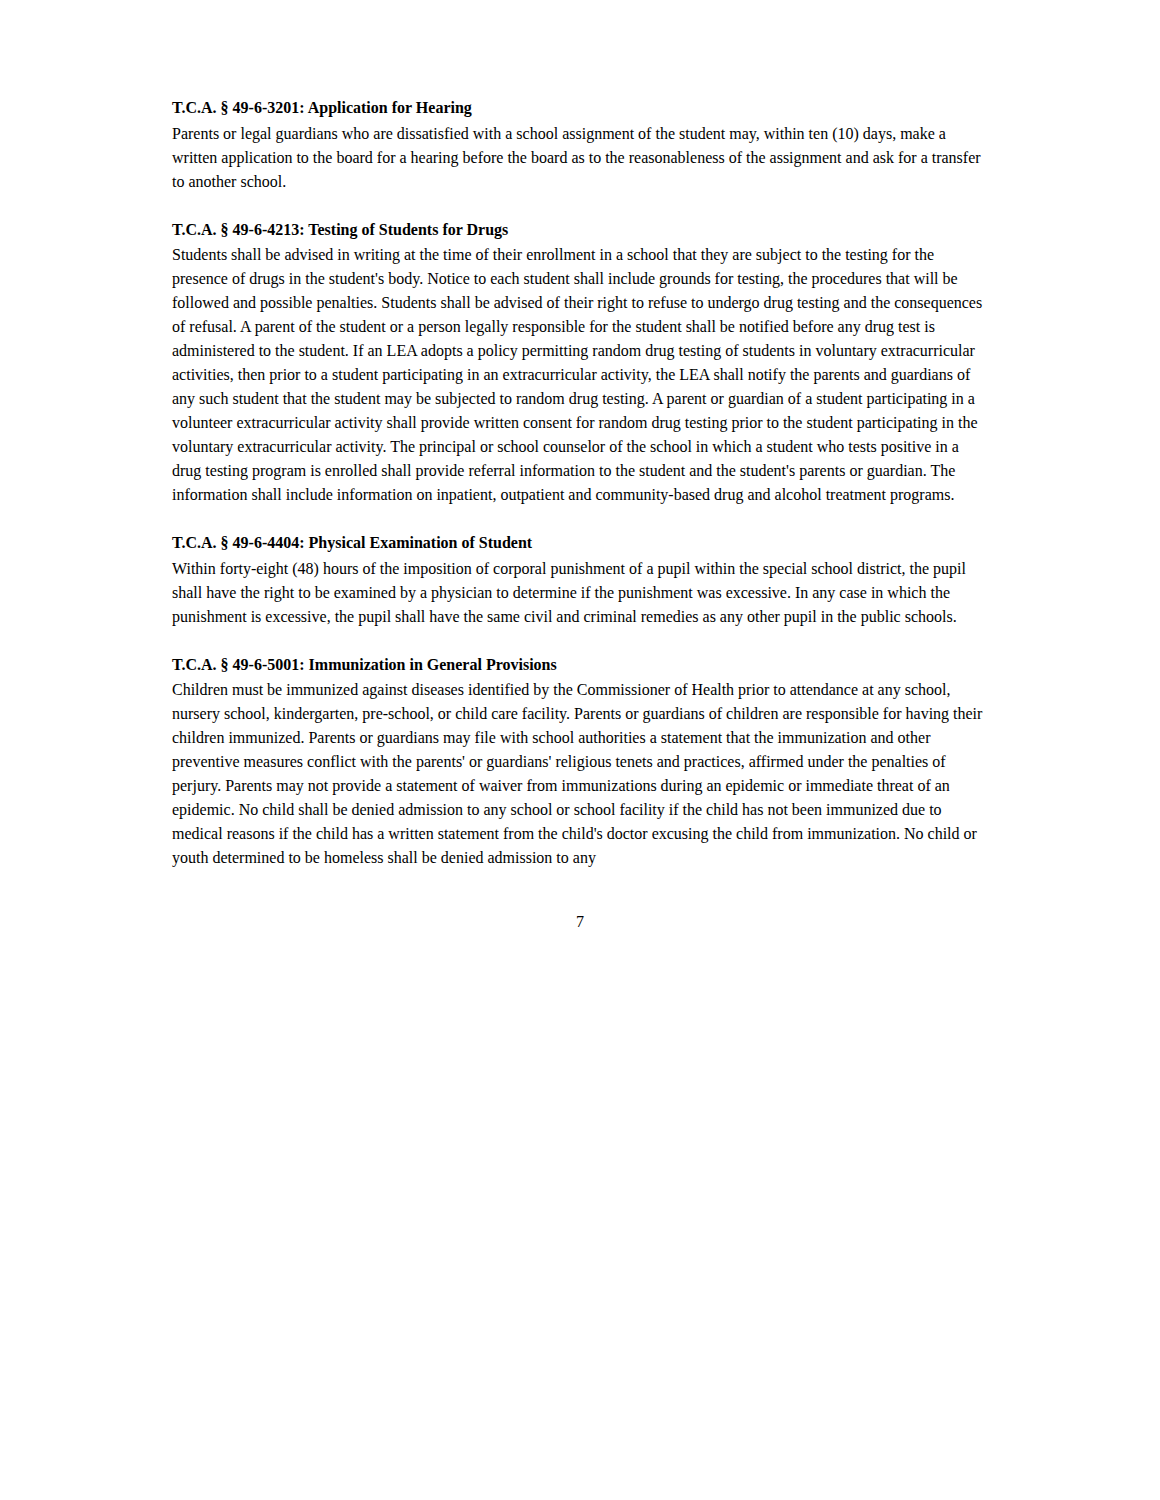T.C.A. § 49-6-3201: Application for Hearing
Parents or legal guardians who are dissatisfied with a school assignment of the student may, within ten (10) days, make a written application to the board for a hearing before the board as to the reasonableness of the assignment and ask for a transfer to another school.
T.C.A. § 49-6-4213: Testing of Students for Drugs
Students shall be advised in writing at the time of their enrollment in a school that they are subject to the testing for the presence of drugs in the student's body. Notice to each student shall include grounds for testing, the procedures that will be followed and possible penalties. Students shall be advised of their right to refuse to undergo drug testing and the consequences of refusal. A parent of the student or a person legally responsible for the student shall be notified before any drug test is administered to the student. If an LEA adopts a policy permitting random drug testing of students in voluntary extracurricular activities, then prior to a student participating in an extracurricular activity, the LEA shall notify the parents and guardians of any such student that the student may be subjected to random drug testing. A parent or guardian of a student participating in a volunteer extracurricular activity shall provide written consent for random drug testing prior to the student participating in the voluntary extracurricular activity. The principal or school counselor of the school in which a student who tests positive in a drug testing program is enrolled shall provide referral information to the student and the student's parents or guardian. The information shall include information on inpatient, outpatient and community-based drug and alcohol treatment programs.
T.C.A. § 49-6-4404: Physical Examination of Student
Within forty-eight (48) hours of the imposition of corporal punishment of a pupil within the special school district, the pupil shall have the right to be examined by a physician to determine if the punishment was excessive. In any case in which the punishment is excessive, the pupil shall have the same civil and criminal remedies as any other pupil in the public schools.
T.C.A. § 49-6-5001: Immunization in General Provisions
Children must be immunized against diseases identified by the Commissioner of Health prior to attendance at any school, nursery school, kindergarten, pre-school, or child care facility. Parents or guardians of children are responsible for having their children immunized. Parents or guardians may file with school authorities a statement that the immunization and other preventive measures conflict with the parents' or guardians' religious tenets and practices, affirmed under the penalties of perjury. Parents may not provide a statement of waiver from immunizations during an epidemic or immediate threat of an epidemic. No child shall be denied admission to any school or school facility if the child has not been immunized due to medical reasons if the child has a written statement from the child's doctor excusing the child from immunization. No child or youth determined to be homeless shall be denied admission to any
7